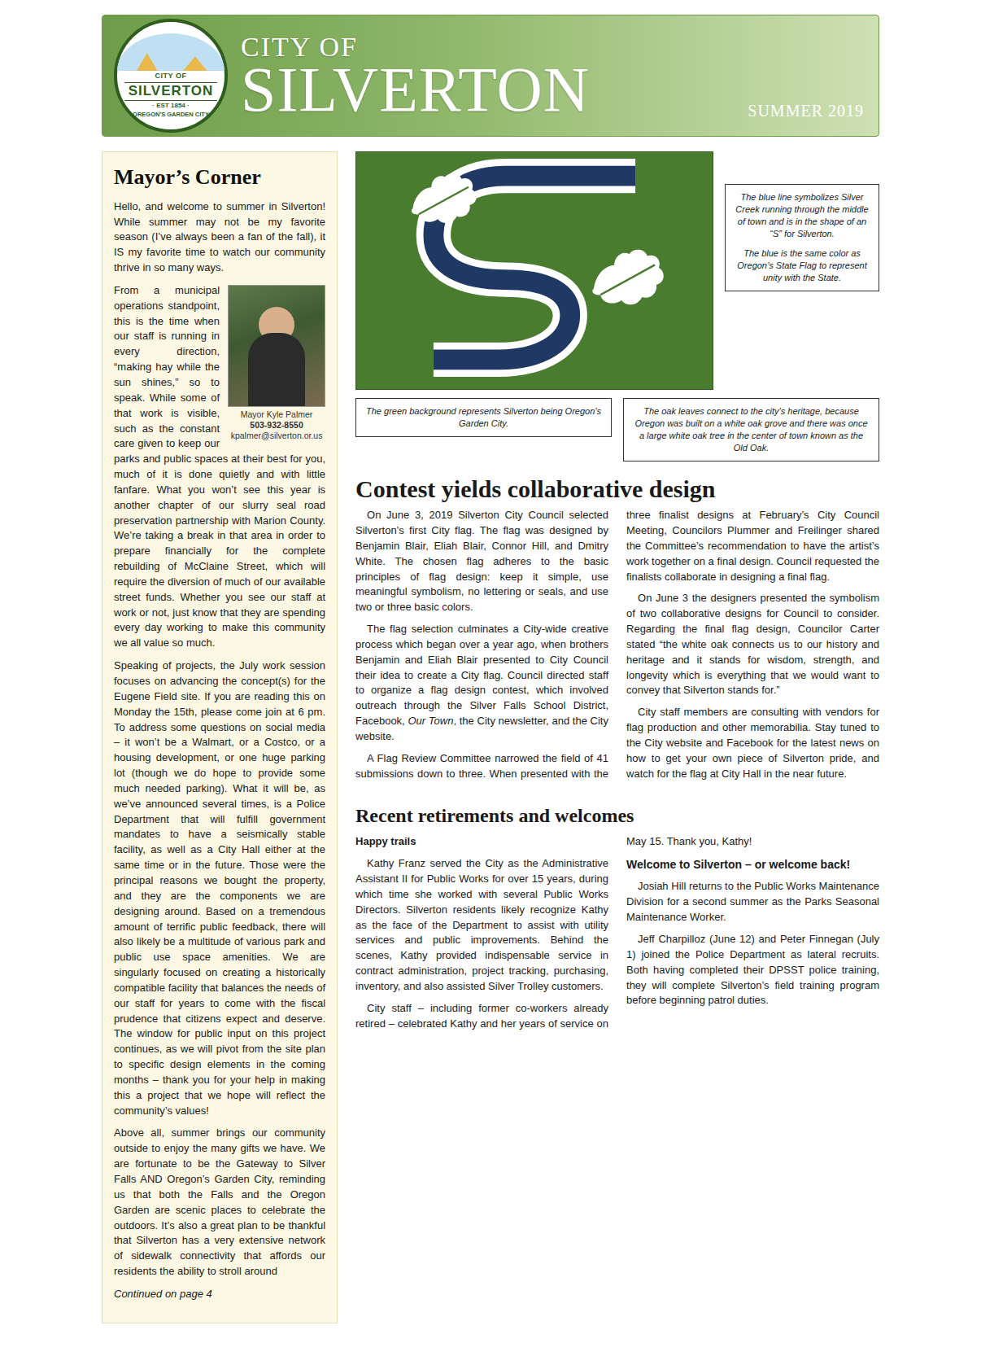CITY OF
SILVERTON
· EST 1854 ·
OREGON'S GARDEN CITY
CITY OF
SILVERTON
SUMMER 2019
Mayor’s Corner
Hello, and welcome to summer in Silverton! While summer may not be my favorite season (I’ve always been a fan of the fall), it IS my favorite time to watch our community thrive in so many ways.
Mayor Kyle Palmer
503-932-8550
kpalmer@silverton.or.us
From a municipal operations standpoint, this is the time when our staff is running in every direction, “making hay while the sun shines,” so to speak. While some of that work is visible, such as the constant care given to keep our parks and public spaces at their best for you, much of it is done quietly and with little fanfare. What you won’t see this year is another chapter of our slurry seal road preservation partnership with Marion County. We’re taking a break in that area in order to prepare financially for the complete rebuilding of McClaine Street, which will require the diversion of much of our available street funds. Whether you see our staff at work or not, just know that they are spending every day working to make this community we all value so much.
Speaking of projects, the July work session focuses on advancing the concept(s) for the Eugene Field site. If you are reading this on Monday the 15th, please come join at 6 pm. To address some questions on social media – it won’t be a Walmart, or a Costco, or a housing development, or one huge parking lot (though we do hope to provide some much needed parking). What it will be, as we’ve announced several times, is a Police Department that will fulfill government mandates to have a seismically stable facility, as well as a City Hall either at the same time or in the future. Those were the principal reasons we bought the property, and they are the components we are designing around. Based on a tremendous amount of terrific public feedback, there will also likely be a multitude of various park and public use space amenities. We are singularly focused on creating a historically compatible facility that balances the needs of our staff for years to come with the fiscal prudence that citizens expect and deserve. The window for public input on this project continues, as we will pivot from the site plan to specific design elements in the coming months – thank you for your help in making this a project that we hope will reflect the community’s values!
Above all, summer brings our community outside to enjoy the many gifts we have. We are fortunate to be the Gateway to Silver Falls AND Oregon’s Garden City, reminding us that both the Falls and the Oregon Garden are scenic places to celebrate the outdoors. It’s also a great plan to be thankful that Silverton has a very extensive network of sidewalk connectivity that affords our residents the ability to stroll around
Continued on page 4
The blue line symbolizes Silver Creek running through the middle of town and is in the shape of an “S” for Silverton.
The blue is the same color as Oregon’s State Flag to represent unity with the State.
The green background represents Silverton being Oregon’s Garden City. The oak leaves connect to the city’s heritage, because Oregon was built on a white oak grove and there was once a large white oak tree in the center of town known as the Old Oak.
Contest yields collaborative design
On June 3, 2019 Silverton City Council selected Silverton’s first City flag. The flag was designed by Benjamin Blair, Eliah Blair, Connor Hill, and Dmitry White. The chosen flag adheres to the basic principles of flag design: keep it simple, use meaningful symbolism, no lettering or seals, and use two or three basic colors.
The flag selection culminates a City-wide creative process which began over a year ago, when brothers Benjamin and Eliah Blair presented to City Council their idea to create a City flag. Council directed staff to organize a flag design contest, which involved outreach through the Silver Falls School District, Facebook, Our Town, the City newsletter, and the City website.
A Flag Review Committee narrowed the field of 41 submissions down to three. When presented with the three finalist designs at February’s City Council Meeting, Councilors Plummer and Freilinger shared the Committee’s recommendation to have the artist’s work together on a final design. Council requested the finalists collaborate in designing a final flag.
On June 3 the designers presented the symbolism of two collaborative designs for Council to consider. Regarding the final flag design, Councilor Carter stated “the white oak connects us to our history and heritage and it stands for wisdom, strength, and longevity which is everything that we would want to convey that Silverton stands for.”
City staff members are consulting with vendors for flag production and other memorabilia. Stay tuned to the City website and Facebook for the latest news on how to get your own piece of Silverton pride, and watch for the flag at City Hall in the near future.
Recent retirements and welcomes
Happy trails
Kathy Franz served the City as the Administrative Assistant II for Public Works for over 15 years, during which time she worked with several Public Works Directors. Silverton residents likely recognize Kathy as the face of the Department to assist with utility services and public improvements. Behind the scenes, Kathy provided indispensable service in contract administration, project tracking, purchasing, inventory, and also assisted Silver Trolley customers.
City staff – including former co-workers already retired – celebrated Kathy and her years of service on May 15. Thank you, Kathy!
Welcome to Silverton – or welcome back!
Josiah Hill returns to the Public Works Maintenance Division for a second summer as the Parks Seasonal Maintenance Worker.
Jeff Charpilloz (June 12) and Peter Finnegan (July 1) joined the Police Department as lateral recruits. Both having completed their DPSST police training, they will complete Silverton’s field training program before beginning patrol duties.